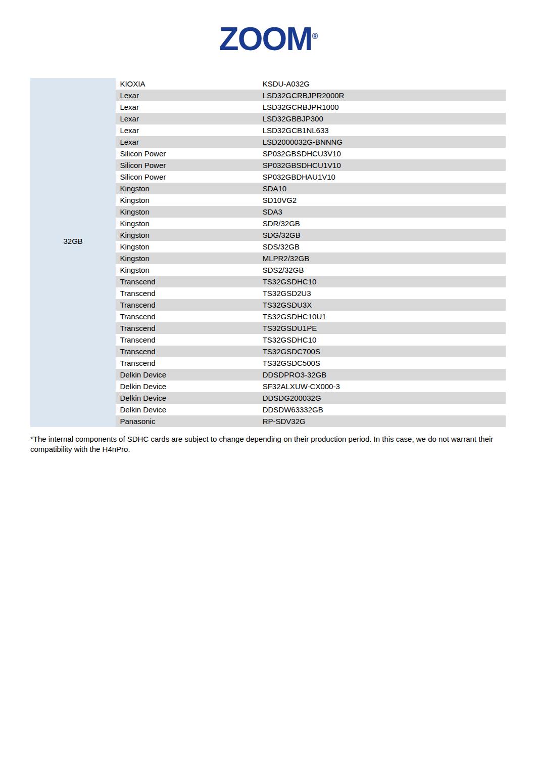ZOOM®
| 32GB | KIOXIA | KSDU-A032G |
| Lexar | LSD32GCRBJPR2000R |
| Lexar | LSD32GCRBJPR1000 |
| Lexar | LSD32GBBJP300 |
| Lexar | LSD32GCB1NL633 |
| Lexar | LSD2000032G-BNNNG |
| Silicon Power | SP032GBSDHCU3V10 |
| Silicon Power | SP032GBSDHCU1V10 |
| Silicon Power | SP032GBDHAU1V10 |
| Kingston | SDA10 |
| Kingston | SD10VG2 |
| Kingston | SDA3 |
| Kingston | SDR/32GB |
| Kingston | SDG/32GB |
| Kingston | SDS/32GB |
| Kingston | MLPR2/32GB |
| Kingston | SDS2/32GB |
| Transcend | TS32GSDHC10 |
| Transcend | TS32GSD2U3 |
| Transcend | TS32GSDU3X |
| Transcend | TS32GSDHC10U1 |
| Transcend | TS32GSDU1PE |
| Transcend | TS32GSDHC10 |
| Transcend | TS32GSDC700S |
| Transcend | TS32GSDC500S |
| Delkin Device | DDSDPRO3-32GB |
| Delkin Device | SF32ALXUW-CX000-3 |
| Delkin Device | DDSDG200032G |
| | Delkin Device | DDSDW63332GB |
| | Panasonic | RP-SDV32G |
*The internal components of SDHC cards are subject to change depending on their production period. In this case, we do not warrant their compatibility with the H4nPro.